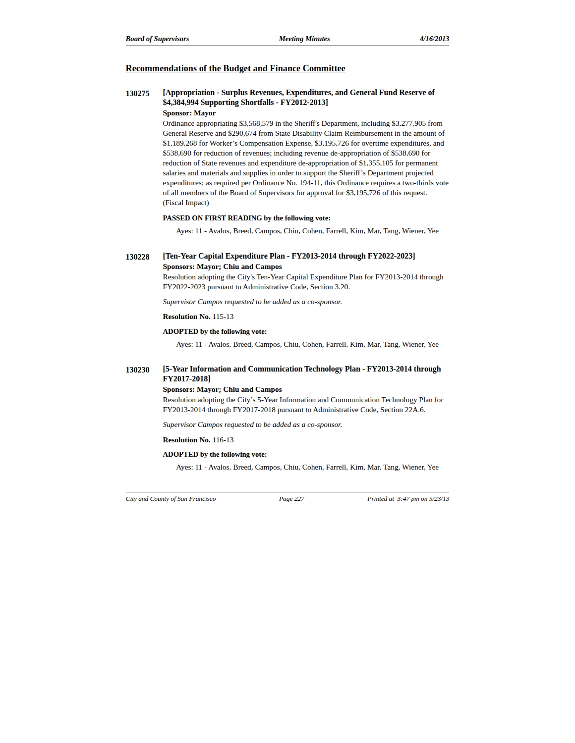Board of Supervisors
Meeting Minutes
4/16/2013
Recommendations of the Budget and Finance Committee
130275
[Appropriation - Surplus Revenues, Expenditures, and General Fund Reserve of $4,384,994 Supporting Shortfalls - FY2012-2013]
Sponsor: Mayor
Ordinance appropriating $3,568,579 in the Sheriff's Department, including $3,277,905 from General Reserve and $290,674 from State Disability Claim Reimbursement in the amount of $1,189,268 for Worker’s Compensation Expense, $3,195,726 for overtime expenditures, and $538,690 for reduction of revenues; including revenue de-appropriation of $538,690 for reduction of State revenues and expenditure de-appropriation of $1,355,105 for permanent salaries and materials and supplies in order to support the Sheriff’s Department projected expenditures; as required per Ordinance No. 194-11, this Ordinance requires a two-thirds vote of all members of the Board of Supervisors for approval for $3,195,726 of this request.
(Fiscal Impact)
PASSED ON FIRST READING by the following vote:
Ayes: 11 - Avalos, Breed, Campos, Chiu, Cohen, Farrell, Kim, Mar, Tang, Wiener, Yee
130228
[Ten-Year Capital Expenditure Plan - FY2013-2014 through FY2022-2023]
Sponsors: Mayor; Chiu and Campos
Resolution adopting the City's Ten-Year Capital Expenditure Plan for FY2013-2014 through FY2022-2023 pursuant to Administrative Code, Section 3.20.
Supervisor Campos requested to be added as a co-sponsor.
Resolution No. 115-13
ADOPTED by the following vote:
Ayes: 11 - Avalos, Breed, Campos, Chiu, Cohen, Farrell, Kim, Mar, Tang, Wiener, Yee
130230
[5-Year Information and Communication Technology Plan - FY2013-2014 through FY2017-2018]
Sponsors: Mayor; Chiu and Campos
Resolution adopting the City’s 5-Year Information and Communication Technology Plan for FY2013-2014 through FY2017-2018 pursuant to Administrative Code, Section 22A.6.
Supervisor Campos requested to be added as a co-sponsor.
Resolution No. 116-13
ADOPTED by the following vote:
Ayes: 11 - Avalos, Breed, Campos, Chiu, Cohen, Farrell, Kim, Mar, Tang, Wiener, Yee
City and County of San Francisco
Page 227
Printed at 3:47 pm on 5/23/13